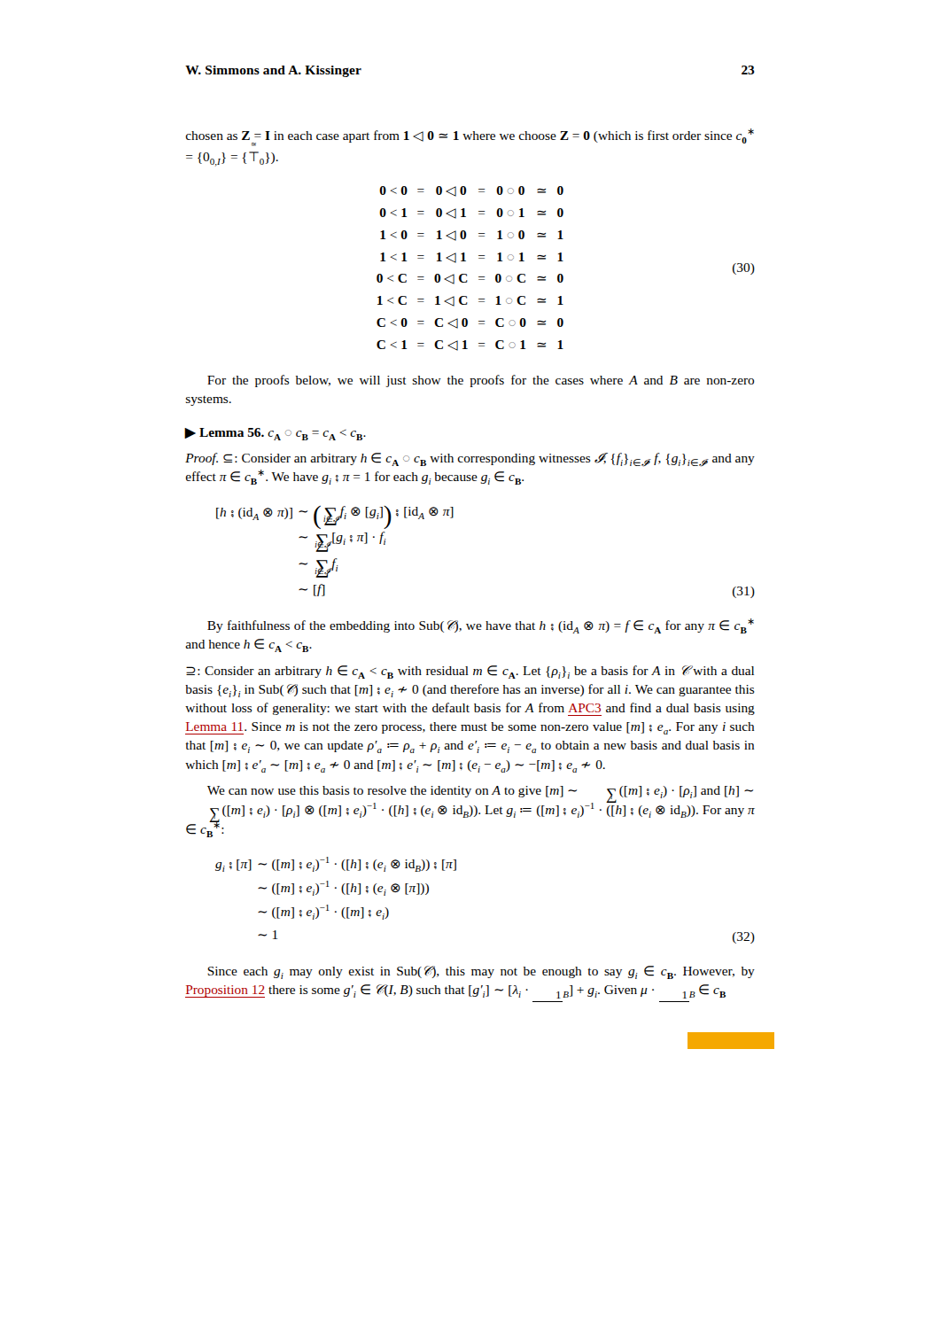W. Simmons and A. Kissinger
23
chosen as Z = I in each case apart from 1 ◁ 0 ≃ 1 where we choose Z = 0 (which is first order since c0∗ = {00,I} = {⊤0}).
| 0 < 0 | = | 0 ◁ 0 | = | 0 ◌ 0 | ≃ | 0 |
| 0 < 1 | = | 0 ◁ 1 | = | 0 ◌ 1 | ≃ | 0 |
| 1 < 0 | = | 1 ◁ 0 | = | 1 ◌ 0 | ≃ | 1 |
| 1 < 1 | = | 1 ◁ 1 | = | 1 ◌ 1 | ≃ | 1 |
| 0 < C | = | 0 ◁ C | = | 0 ◌ C | ≃ | 0 |
| 1 < C | = | 1 ◁ C | = | 1 ◌ C | ≃ | 1 |
| C < 0 | = | C ◁ 0 | = | C ◌ 0 | ≃ | 0 |
| C < 1 | = | C ◁ 1 | = | C ◌ 1 | ≃ | 1 |
For the proofs below, we will just show the proofs for the cases where A and B are non-zero systems.
▶ Lemma 56. cA ◌ cB = cA < cB.
Proof. ⊆: Consider an arbitrary h ∈ cA ◌ cB with corresponding witnesses 𝓘, {fi}i∈𝓘, f, {gi}i∈𝓘, and any effect π ∈ cB∗. We have gi ⨟ π = 1 for each gi because gi ∈ cB.
[h ⨟ (idA ⊗ π)]
∼ (∑i∈𝓘 fi ⊗ [gi]) ⨟ [idA ⊗ π]
∼ ∑i∈𝓘[gi ⨟ π] · fi
∼ ∑i∈𝓘 fi
∼ [f]
By faithfulness of the embedding into Sub(𝒞), we have that h ⨟ (idA ⊗ π) = f ∈ cA for any π ∈ cB∗ and hence h ∈ cA < cB.
⊇: Consider an arbitrary h ∈ cA < cB with residual m ∈ cA. Let {ρi}i be a basis for A in 𝒞 with a dual basis {ei}i in Sub(𝒞) such that [m] ⨟ ei ≁ 0 (and therefore has an inverse) for all i. We can guarantee this without loss of generality: we start with the default basis for A from APC3 and find a dual basis using Lemma 11. Since m is not the zero process, there must be some non-zero value [m] ⨟ ea. For any i such that [m] ⨟ ei ∼ 0, we can update ρ′a ≔ ρa + ρi and e′i ≔ ei − ea to obtain a new basis and dual basis in which [m] ⨟ e′a ∼ [m] ⨟ ea ≁ 0 and [m] ⨟ e′i ∼ [m] ⨟ (ei − ea) ∼ −[m] ⨟ ea ≁ 0.
We can now use this basis to resolve the identity on A to give [m] ∼ ∑i([m] ⨟ ei) · [ρi] and [h] ∼ ∑i([m] ⨟ ei) · [ρi] ⊗ ([m] ⨟ ei)−1 · ([h] ⨟ (ei ⊗ idB)). Let gi ≔ ([m] ⨟ ei)−1 · ([h] ⨟ (ei ⊗ idB)). For any π ∈ cB∗:
gi ⨟ [π]
∼ ([m] ⨟ ei)−1 · ([h] ⨟ (ei ⊗ idB)) ⨟ [π]
∼ ([m] ⨟ ei)−1 · ([h] ⨟ (ei ⊗ [π]))
∼ ([m] ⨟ ei)−1 · ([m] ⨟ ei)
∼ 1
Since each gi may only exist in Sub(𝒞), this may not be enough to say gi ∈ cB. However, by Proposition 12 there is some g′i ∈ 𝒞(I, B) such that [g′i] ∼ [λi · 1B] + gi. Given μ · 1B ∈ cB